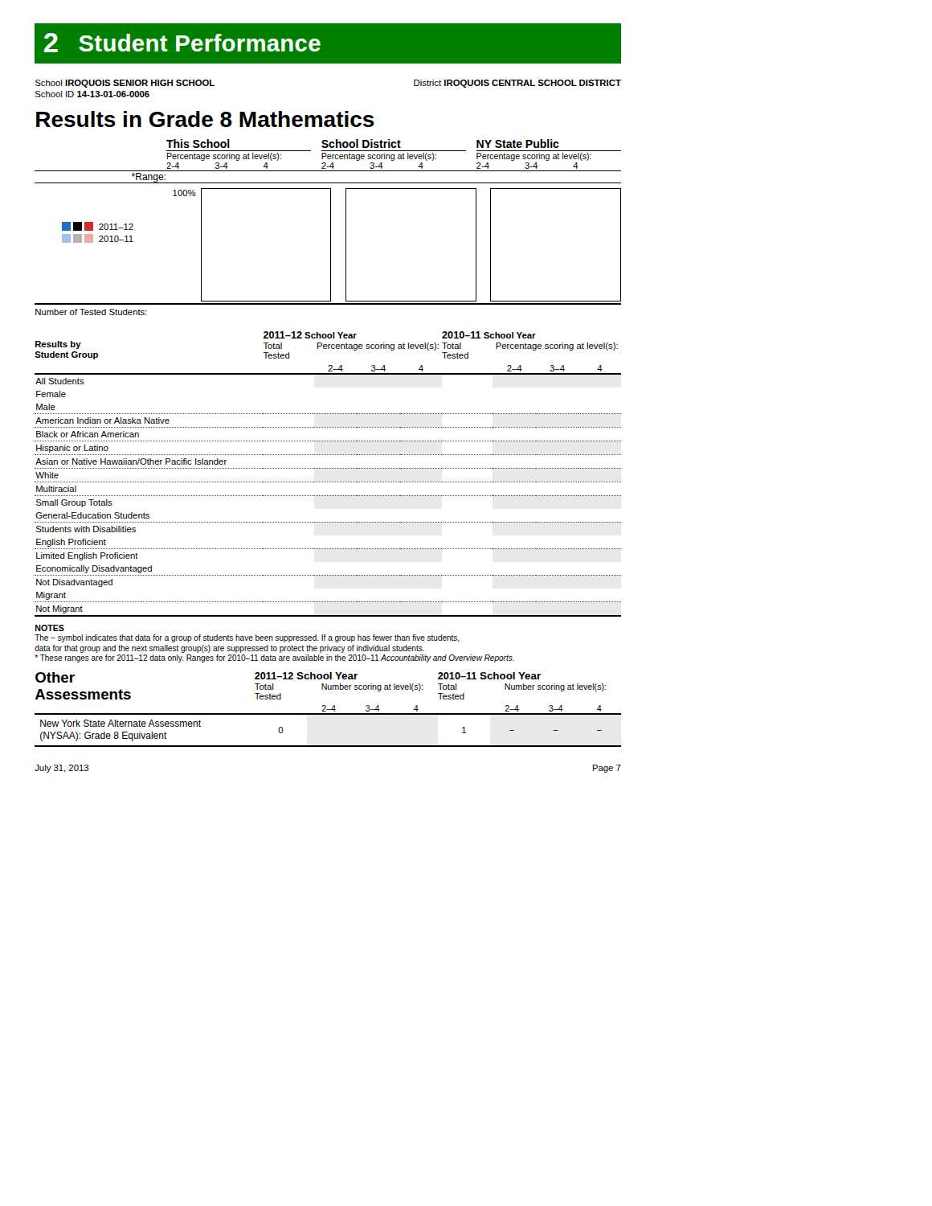2
Student Performance
School IROQUOIS SENIOR HIGH SCHOOL
District IROQUOIS CENTRAL SCHOOL DISTRICT
School ID 14-13-01-06-0006
Results in Grade 8 Mathematics
| | This School | | School District | | NY State Public |
| | Percentage scoring at level(s): | | Percentage scoring at level(s): | | Percentage scoring at level(s): |
| | 2-4 | 3-4 | 4 | | 2-4 | 3-4 | 4 | | 2-4 | 3-4 | 4 |
| *Range: | | | | | | | | | | | |
100%
2011–12
2010–11
Number of Tested Students:
| Results by Student Group | 2011–12 School Year | 2010–11 School Year |
| Total Tested | Percentage scoring at level(s): | Total Tested | Percentage scoring at level(s): |
| | | 2–4 | 3–4 | 4 | | 2–4 | 3–4 | 4 |
| All Students | | | | | | | | |
| Female | | | | | | | | |
| Male | | | | | | | | |
| American Indian or Alaska Native | | | | | | | | |
| Black or African American | | | | | | | | |
| Hispanic or Latino | | | | | | | | |
| Asian or Native Hawaiian/Other Pacific Islander | | | | | | | | |
| White | | | | | | | | |
| Multiracial | | | | | | | | |
| Small Group Totals | | | | | | | | |
| General-Education Students | | | | | | | | |
| Students with Disabilities | | | | | | | | |
| English Proficient | | | | | | | | |
| Limited English Proficient | | | | | | | | |
| Economically Disadvantaged | | | | | | | | |
| Not Disadvantaged | | | | | | | | |
| Migrant | | | | | | | | |
| Not Migrant | | | | | | | | |
NOTES
The − symbol indicates that data for a group of students have been suppressed. If a group has fewer than five students,
data for that group and the next smallest group(s) are suppressed to protect the privacy of individual students.
* These ranges are for 2011–12 data only. Ranges for 2010–11 data are available in the 2010–11 Accountability and Overview Reports.
| Other Assessments | 2011–12 School Year | 2010–11 School Year |
| Total Tested | Number scoring at level(s): | Total Tested | Number scoring at level(s): |
| | | 2–4 | 3–4 | 4 | | 2–4 | 3–4 | 4 |
| New York State Alternate Assessment (NYSAA): Grade 8 Equivalent | 0 | | | | 1 | − | − | − |
July 31, 2013
Page 7